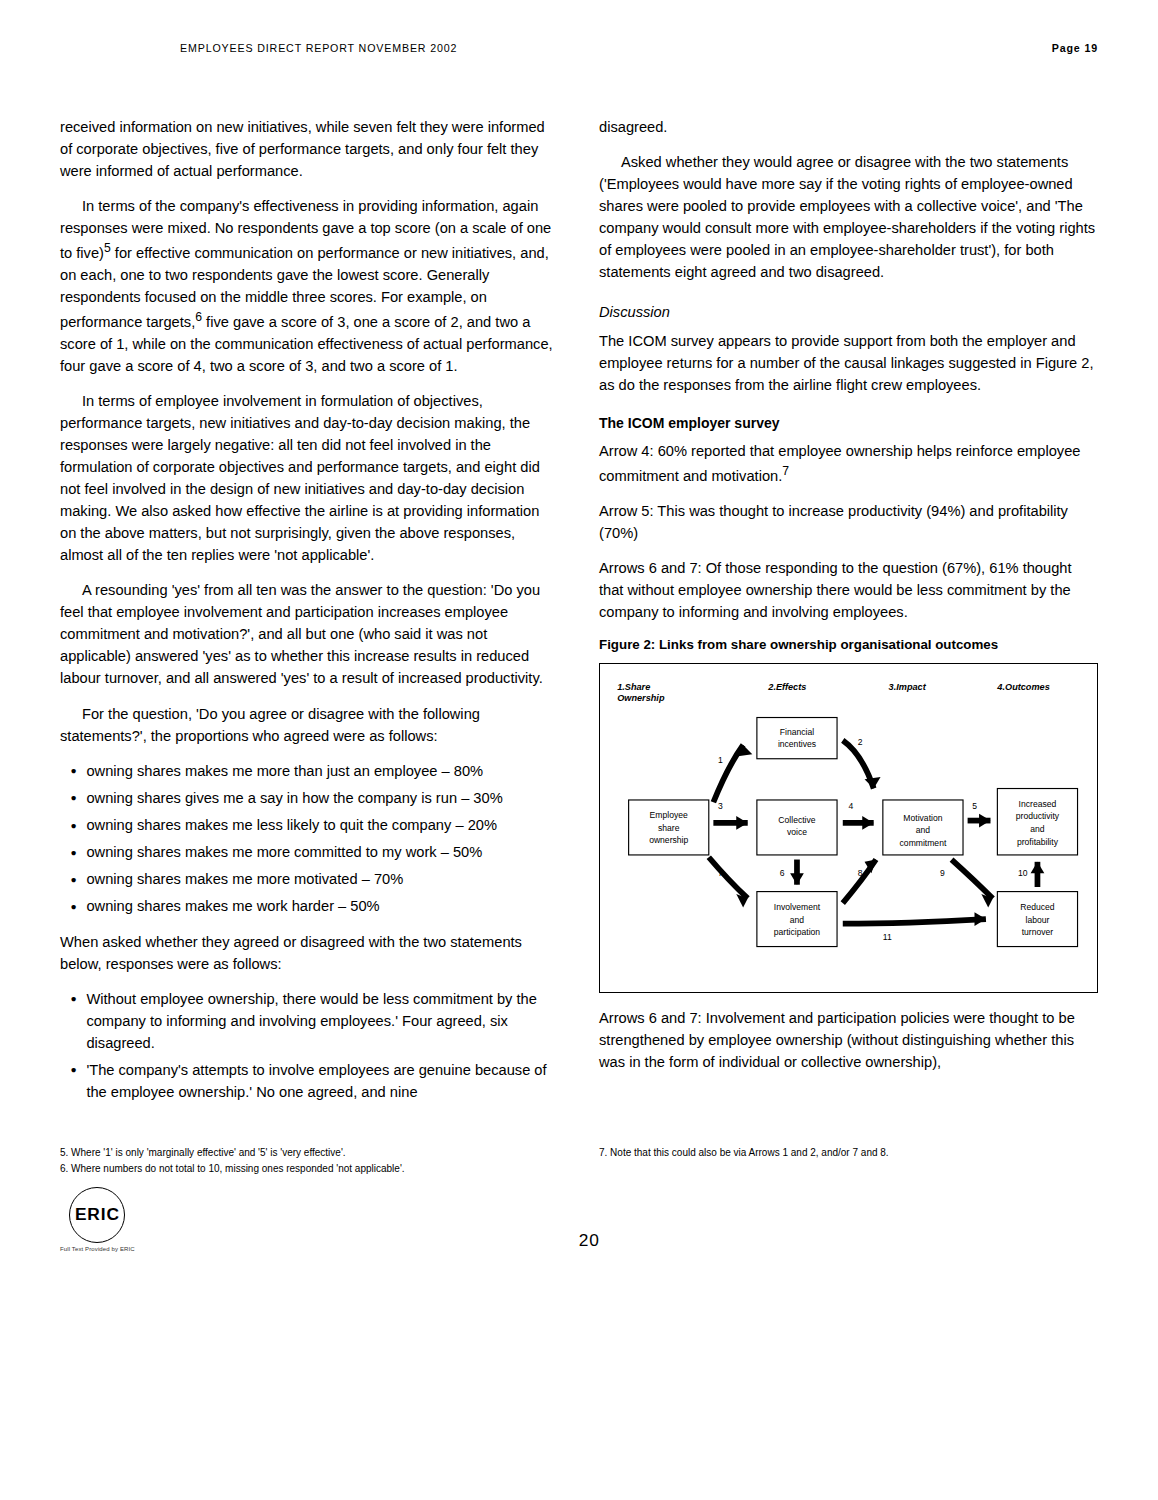Employees Direct Report November 2002 Page 19
received information on new initiatives, while seven felt they were informed of corporate objectives, five of performance targets, and only four felt they were informed of actual performance.
In terms of the company's effectiveness in providing information, again responses were mixed. No respondents gave a top score (on a scale of one to five)5 for effective communication on performance or new initiatives, and, on each, one to two respondents gave the lowest score. Generally respondents focused on the middle three scores. For example, on performance targets,6 five gave a score of 3, one a score of 2, and two a score of 1, while on the communication effectiveness of actual performance, four gave a score of 4, two a score of 3, and two a score of 1.
In terms of employee involvement in formulation of objectives, performance targets, new initiatives and day-to-day decision making, the responses were largely negative: all ten did not feel involved in the formulation of corporate objectives and performance targets, and eight did not feel involved in the design of new initiatives and day-to-day decision making. We also asked how effective the airline is at providing information on the above matters, but not surprisingly, given the above responses, almost all of the ten replies were 'not applicable'.
A resounding 'yes' from all ten was the answer to the question: 'Do you feel that employee involvement and participation increases employee commitment and motivation?', and all but one (who said it was not applicable) answered 'yes' as to whether this increase results in reduced labour turnover, and all answered 'yes' to a result of increased productivity.
For the question, 'Do you agree or disagree with the following statements?', the proportions who agreed were as follows:
owning shares makes me more than just an employee – 80%
owning shares gives me a say in how the company is run – 30%
owning shares makes me less likely to quit the company – 20%
owning shares makes me more committed to my work – 50%
owning shares makes me more motivated – 70%
owning shares makes me work harder – 50%
When asked whether they agreed or disagreed with the two statements below, responses were as follows:
Without employee ownership, there would be less commitment by the company to informing and involving employees.' Four agreed, six disagreed.
'The company's attempts to involve employees are genuine because of the employee ownership.' No one agreed, and nine
disagreed.
Asked whether they would agree or disagree with the two statements ('Employees would have more say if the voting rights of employee-owned shares were pooled to provide employees with a collective voice', and 'The company would consult more with employee-shareholders if the voting rights of employees were pooled in an employee-shareholder trust'), for both statements eight agreed and two disagreed.
Discussion
The ICOM survey appears to provide support from both the employer and employee returns for a number of the causal linkages suggested in Figure 2, as do the responses from the airline flight crew employees.
The ICOM employer survey
Arrow 4: 60% reported that employee ownership helps reinforce employee commitment and motivation.7
Arrow 5: This was thought to increase productivity (94%) and profitability (70%)
Arrows 6 and 7: Of those responding to the question (67%), 61% thought that without employee ownership there would be less commitment by the company to informing and involving employees.
Figure 2: Links from share ownership organisational outcomes
1.Share Ownership 2.Effects 3.Impact 4.Outcomes Financial incentives Employee share ownership Collective voice Motivation and commitment Increased productivity and profitability Involvement and participation Reduced labour turnover 1 2 3 4 5 6 7 8 9 10 11
Arrows 6 and 7: Involvement and participation policies were thought to be strengthened by employee ownership (without distinguishing whether this was in the form of individual or collective ownership),
5. Where '1' is only 'marginally effective' and '5' is 'very effective'.
6. Where numbers do not total to 10, missing ones responded 'not applicable'.
7. Note that this could also be via Arrows 1 and 2, and/or 7 and 8.
ERIC
Full Text Provided by ERIC
20